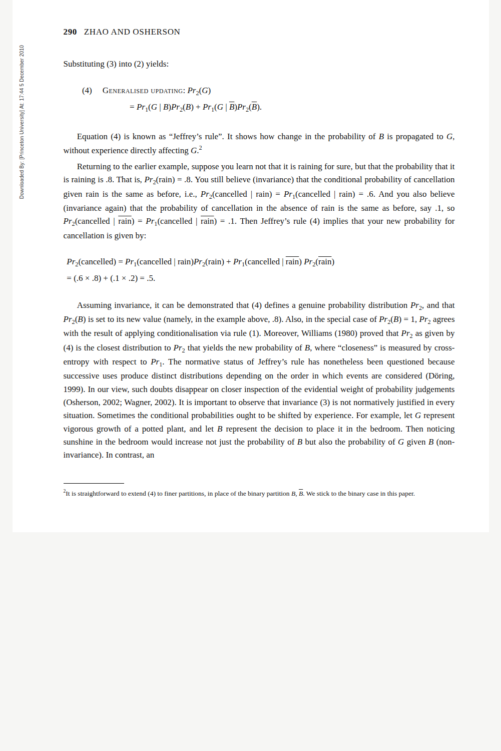Downloaded By: [Princeton University] At: 17:44 5 December 2010
290 ZHAO AND OSHERSON
Substituting (3) into (2) yields:
(4) Generalised updating: Pr2(G) = Pr1(G | B)Pr2(B) + Pr1(G | B)Pr2(B).
Equation (4) is known as “Jeffrey’s rule”. It shows how change in the probability of B is propagated to G, without experience directly affecting G.2
Returning to the earlier example, suppose you learn not that it is raining for sure, but that the probability that it is raining is .8. That is, Pr2(rain) = .8. You still believe (invariance) that the conditional probability of cancellation given rain is the same as before, i.e., Pr2(cancelled | rain) = Pr1(cancelled | rain) = .6. And you also believe (invariance again) that the probability of cancellation in the absence of rain is the same as before, say .1, so Pr2(cancelled | rain) = Pr1(cancelled | rain) = .1. Then Jeffrey’s rule (4) implies that your new probability for cancellation is given by:
Pr2(cancelled) = Pr1(cancelled | rain)Pr2(rain) + Pr1(cancelled | rain) Pr2(rain) = (.6 × .8) + (.1 × .2) = .5.
Assuming invariance, it can be demonstrated that (4) defines a genuine probability distribution Pr2, and that Pr2(B) is set to its new value (namely, in the example above, .8). Also, in the special case of Pr2(B) = 1, Pr2 agrees with the result of applying conditionalisation via rule (1). Moreover, Williams (1980) proved that Pr2 as given by (4) is the closest distribution to Pr2 that yields the new probability of B, where “closeness” is measured by cross-entropy with respect to Pr1. The normative status of Jeffrey’s rule has nonetheless been questioned because successive uses produce distinct distributions depending on the order in which events are considered (Döring, 1999). In our view, such doubts disappear on closer inspection of the evidential weight of probability judgements (Osherson, 2002; Wagner, 2002). It is important to observe that invariance (3) is not normatively justified in every situation. Sometimes the conditional probabilities ought to be shifted by experience. For example, let G represent vigorous growth of a potted plant, and let B represent the decision to place it in the bedroom. Then noticing sunshine in the bedroom would increase not just the probability of B but also the probability of G given B (non-invariance). In contrast, an
2It is straightforward to extend (4) to finer partitions, in place of the binary partition B, B. We stick to the binary case in this paper.